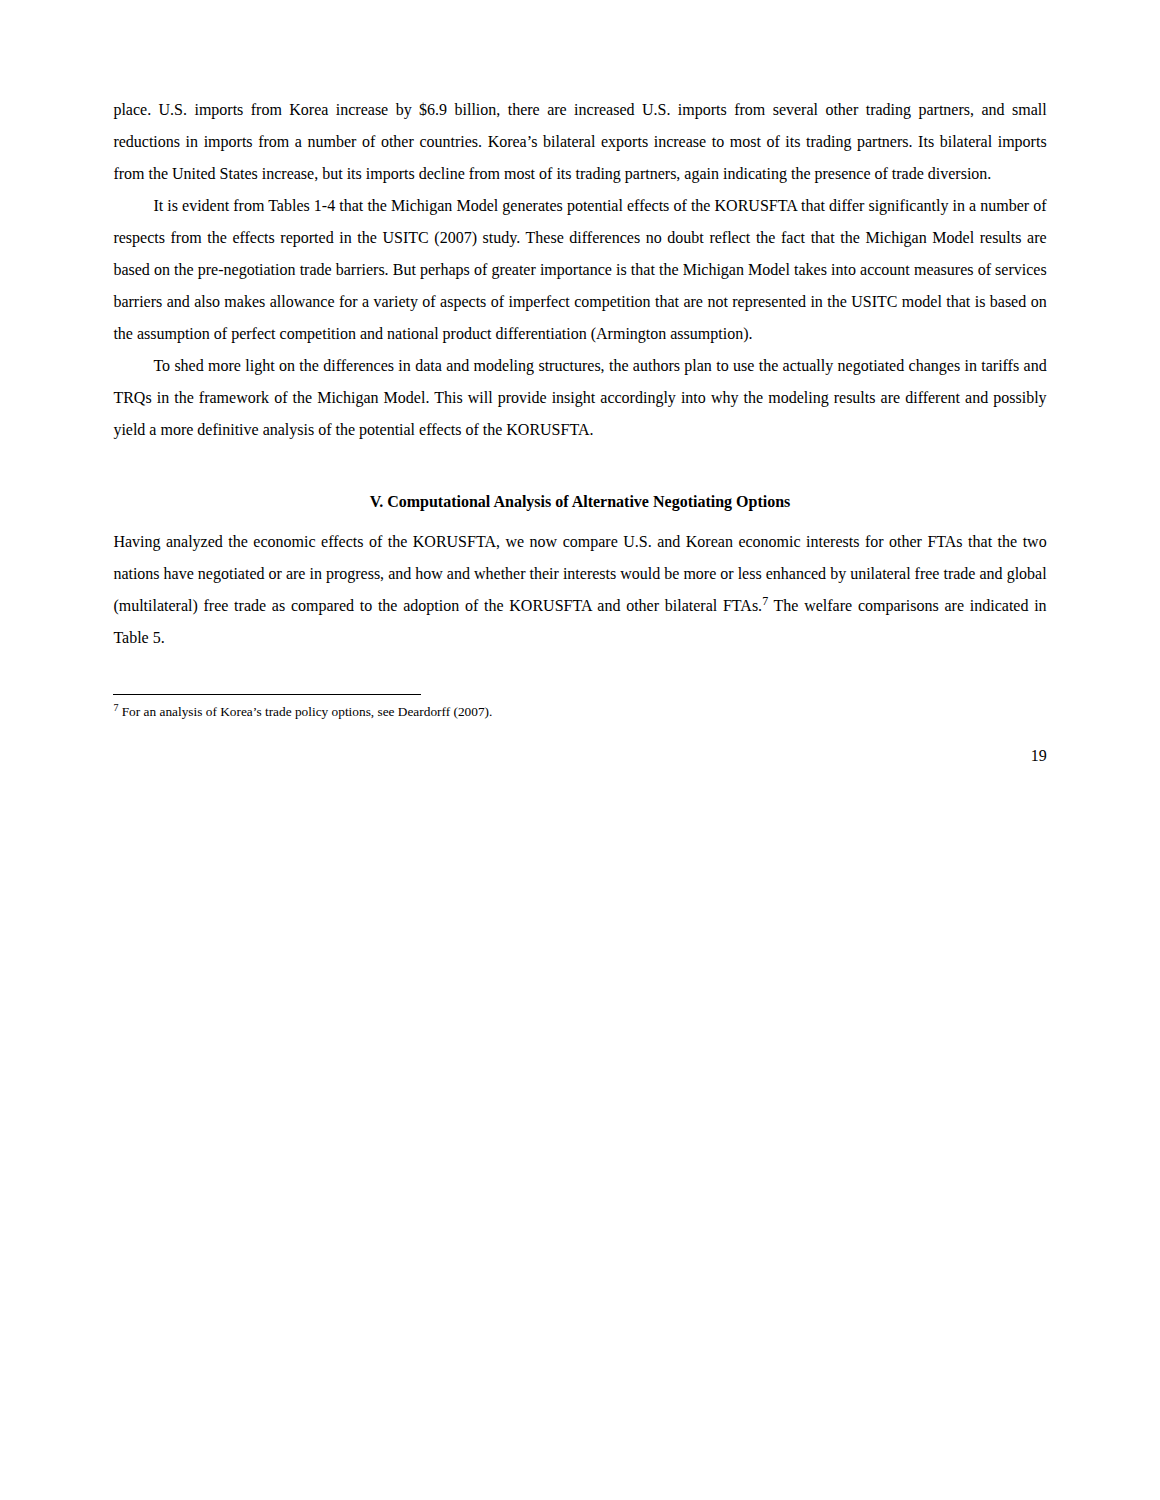place. U.S. imports from Korea increase by $6.9 billion, there are increased U.S. imports from several other trading partners, and small reductions in imports from a number of other countries. Korea’s bilateral exports increase to most of its trading partners. Its bilateral imports from the United States increase, but its imports decline from most of its trading partners, again indicating the presence of trade diversion.
It is evident from Tables 1-4 that the Michigan Model generates potential effects of the KORUSFTA that differ significantly in a number of respects from the effects reported in the USITC (2007) study. These differences no doubt reflect the fact that the Michigan Model results are based on the pre-negotiation trade barriers. But perhaps of greater importance is that the Michigan Model takes into account measures of services barriers and also makes allowance for a variety of aspects of imperfect competition that are not represented in the USITC model that is based on the assumption of perfect competition and national product differentiation (Armington assumption).
To shed more light on the differences in data and modeling structures, the authors plan to use the actually negotiated changes in tariffs and TRQs in the framework of the Michigan Model. This will provide insight accordingly into why the modeling results are different and possibly yield a more definitive analysis of the potential effects of the KORUSFTA.
V. Computational Analysis of Alternative Negotiating Options
Having analyzed the economic effects of the KORUSFTA, we now compare U.S. and Korean economic interests for other FTAs that the two nations have negotiated or are in progress, and how and whether their interests would be more or less enhanced by unilateral free trade and global (multilateral) free trade as compared to the adoption of the KORUSFTA and other bilateral FTAs.7 The welfare comparisons are indicated in Table 5.
7 For an analysis of Korea’s trade policy options, see Deardorff (2007).
19